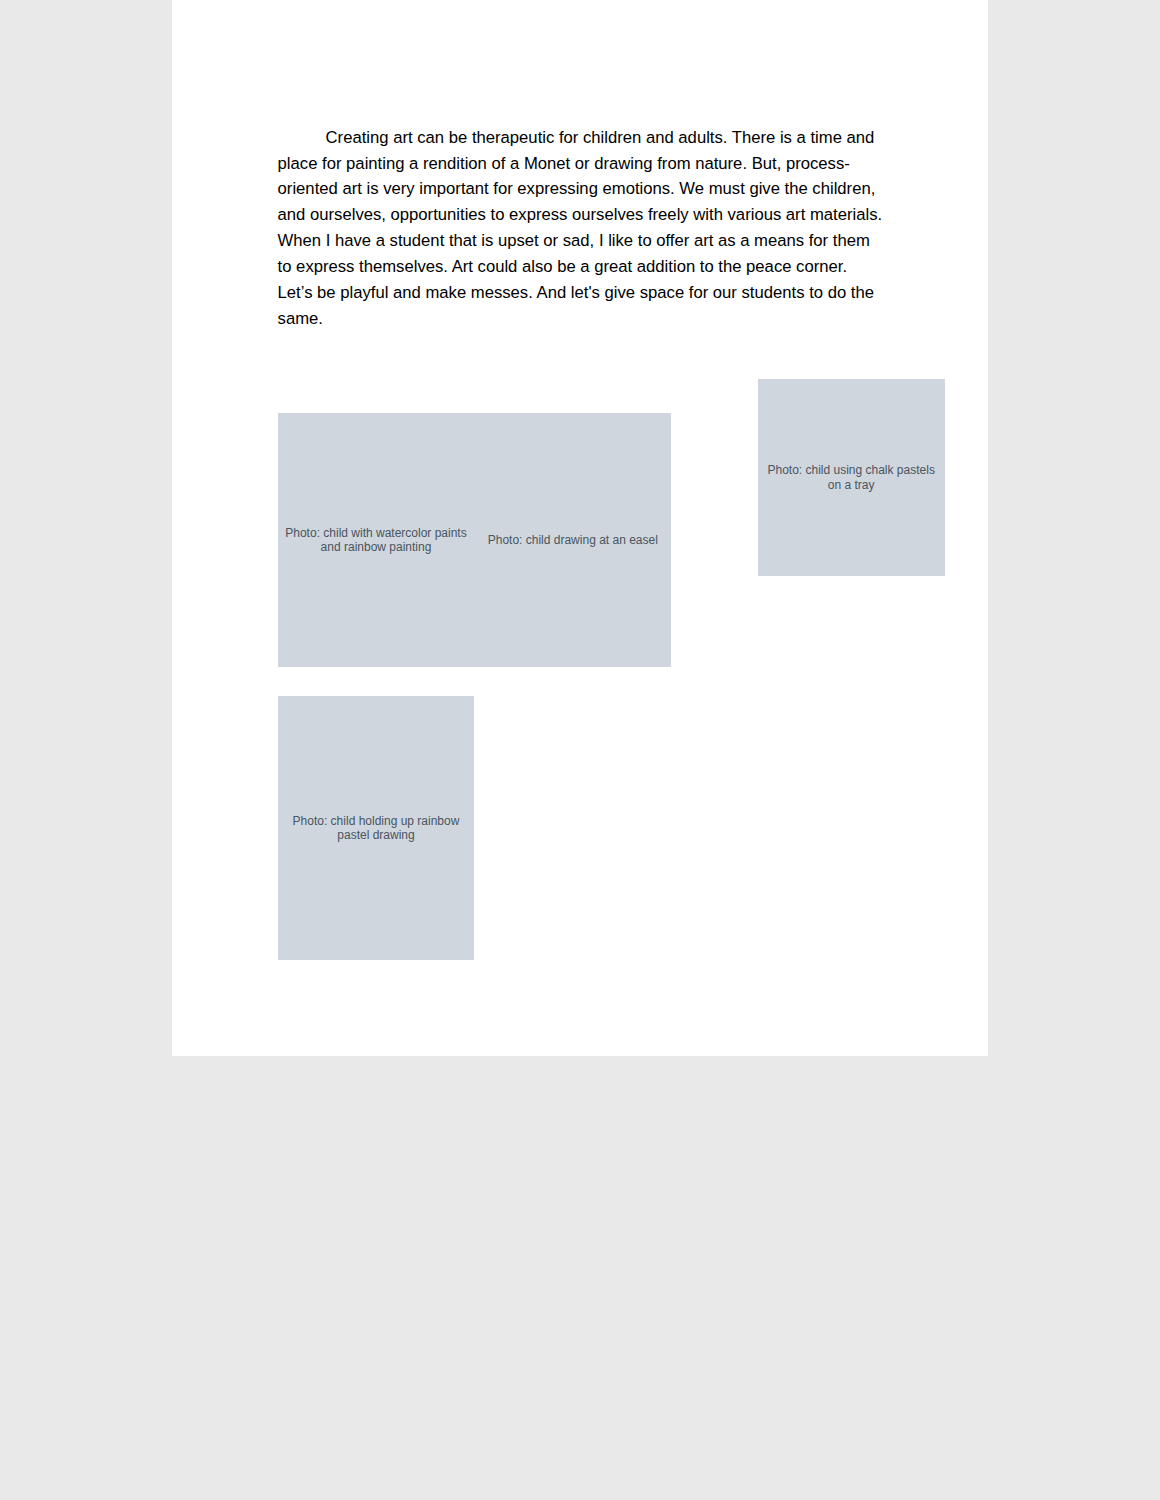Creating art can be therapeutic for children and adults. There is a time and place for painting a rendition of a Monet or drawing from nature. But, process-oriented art is very important for expressing emotions. We must give the children, and ourselves, opportunities to express ourselves freely with various art materials. When I have a student that is upset or sad, I like to offer art as a means for them to express themselves. Art could also be a great addition to the peace corner. Let’s be playful and make messes. And let's give space for our students to do the same.
Photo: child with watercolor paints and rainbow painting
Photo: child drawing at an easel
Photo: child using chalk pastels on a tray
Photo: child holding up rainbow pastel drawing